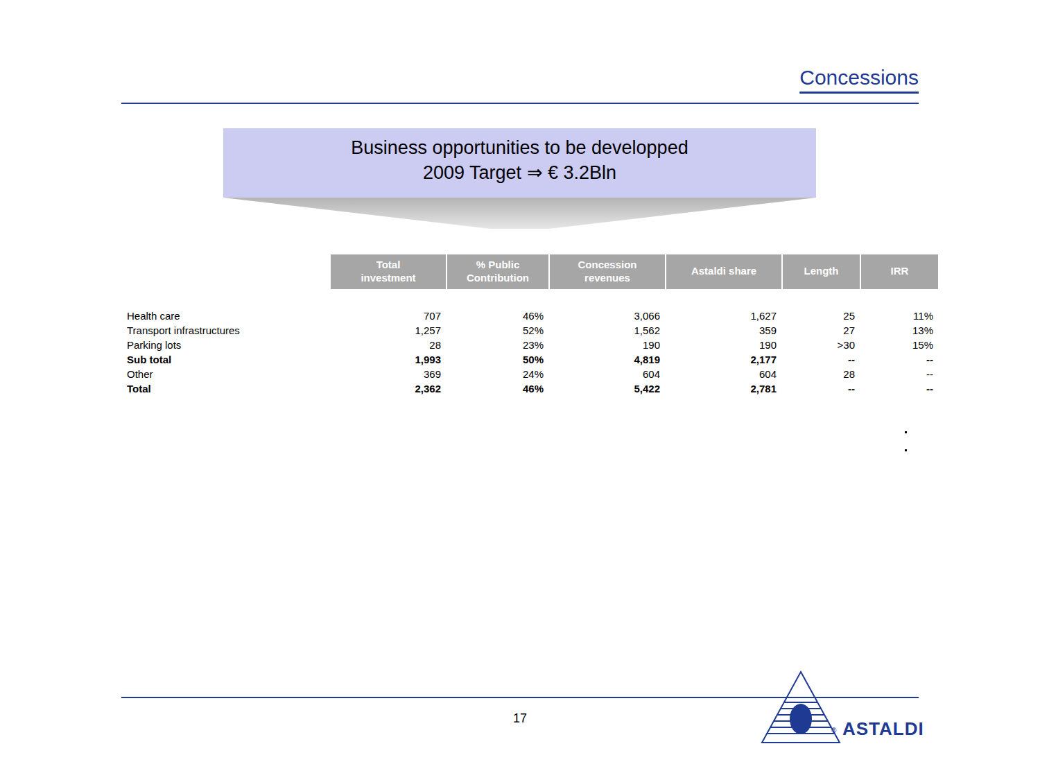Concessions
Business opportunities to be developped
2009 Target ⇒ € 3.2Bln
| | Total investment | % Public Contribution | Concession revenues | Astaldi share | Length | IRR |
| --- | --- | --- | --- | --- | --- | --- |
| Health care | 707 | 46% | 3,066 | 1,627 | 25 | 11% |
| Transport infrastructures | 1,257 | 52% | 1,562 | 359 | 27 | 13% |
| Parking lots | 28 | 23% | 190 | 190 | >30 | 15% |
| Sub total | 1,993 | 50% | 4,819 | 2,177 | -- | -- |
| Other | 369 | 24% | 604 | 604 | 28 | -- |
| Total | 2,362 | 46% | 5,422 | 2,781 | -- | -- |
17
®
ASTALDI